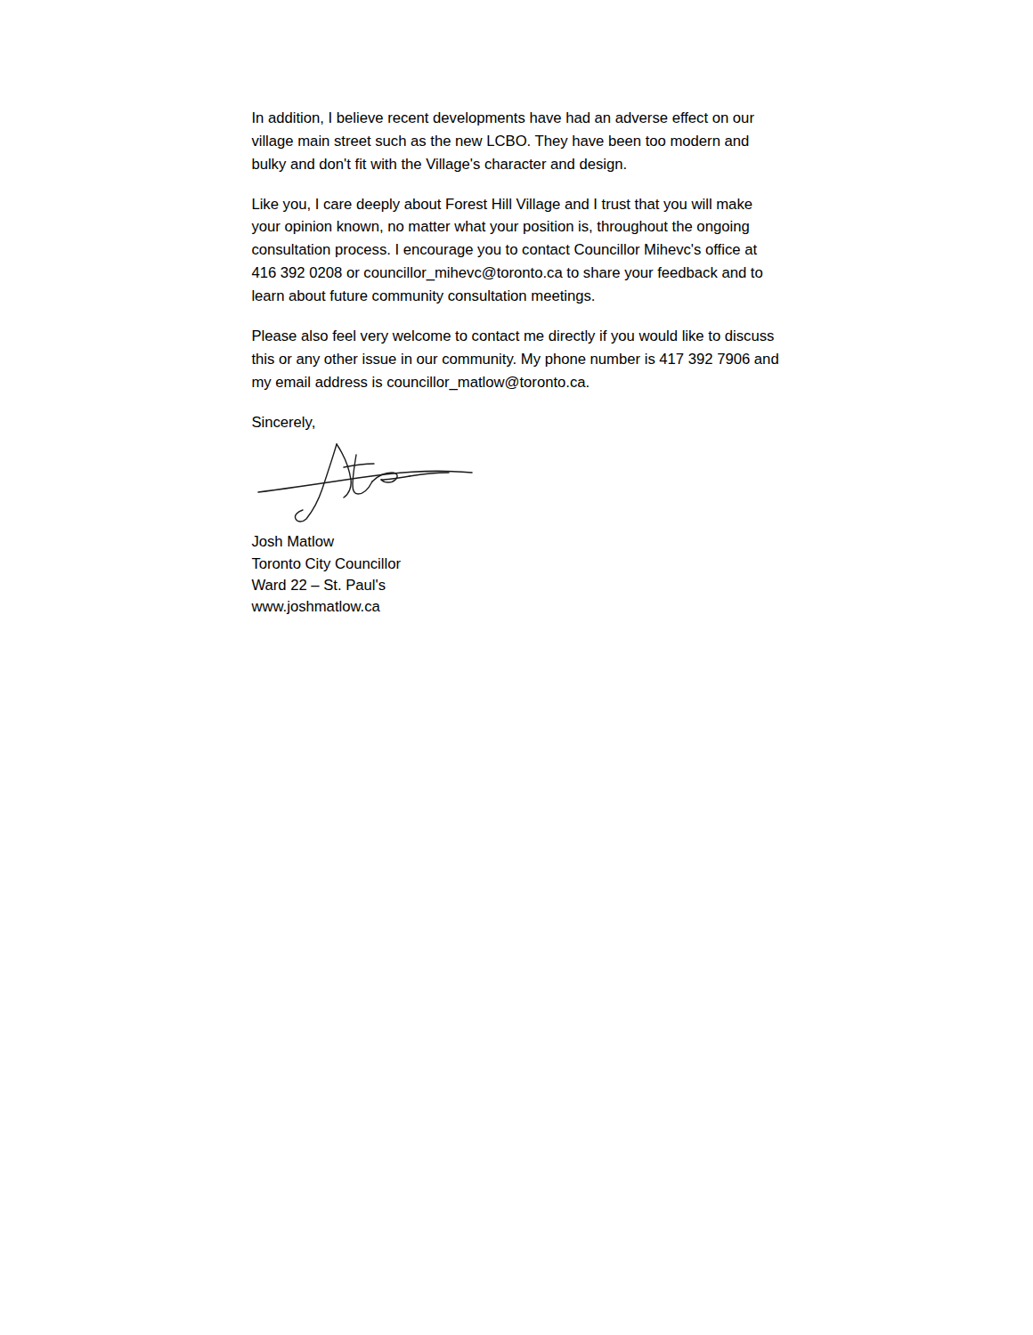In addition, I believe recent developments have had an adverse effect on our village main street such as the new LCBO. They have been too modern and bulky and don't fit with the Village's character and design.
Like you, I care deeply about Forest Hill Village and I trust that you will make your opinion known, no matter what your position is, throughout the ongoing consultation process. I encourage you to contact Councillor Mihevc's office at 416 392 0208 or councillor_mihevc@toronto.ca to share your feedback and to learn about future community consultation meetings.
Please also feel very welcome to contact me directly if you would like to discuss this or any other issue in our community. My phone number is 417 392 7906 and my email address is councillor_matlow@toronto.ca.
Sincerely,
Josh Matlow Toronto City Councillor Ward 22 – St. Paul's www.joshmatlow.ca